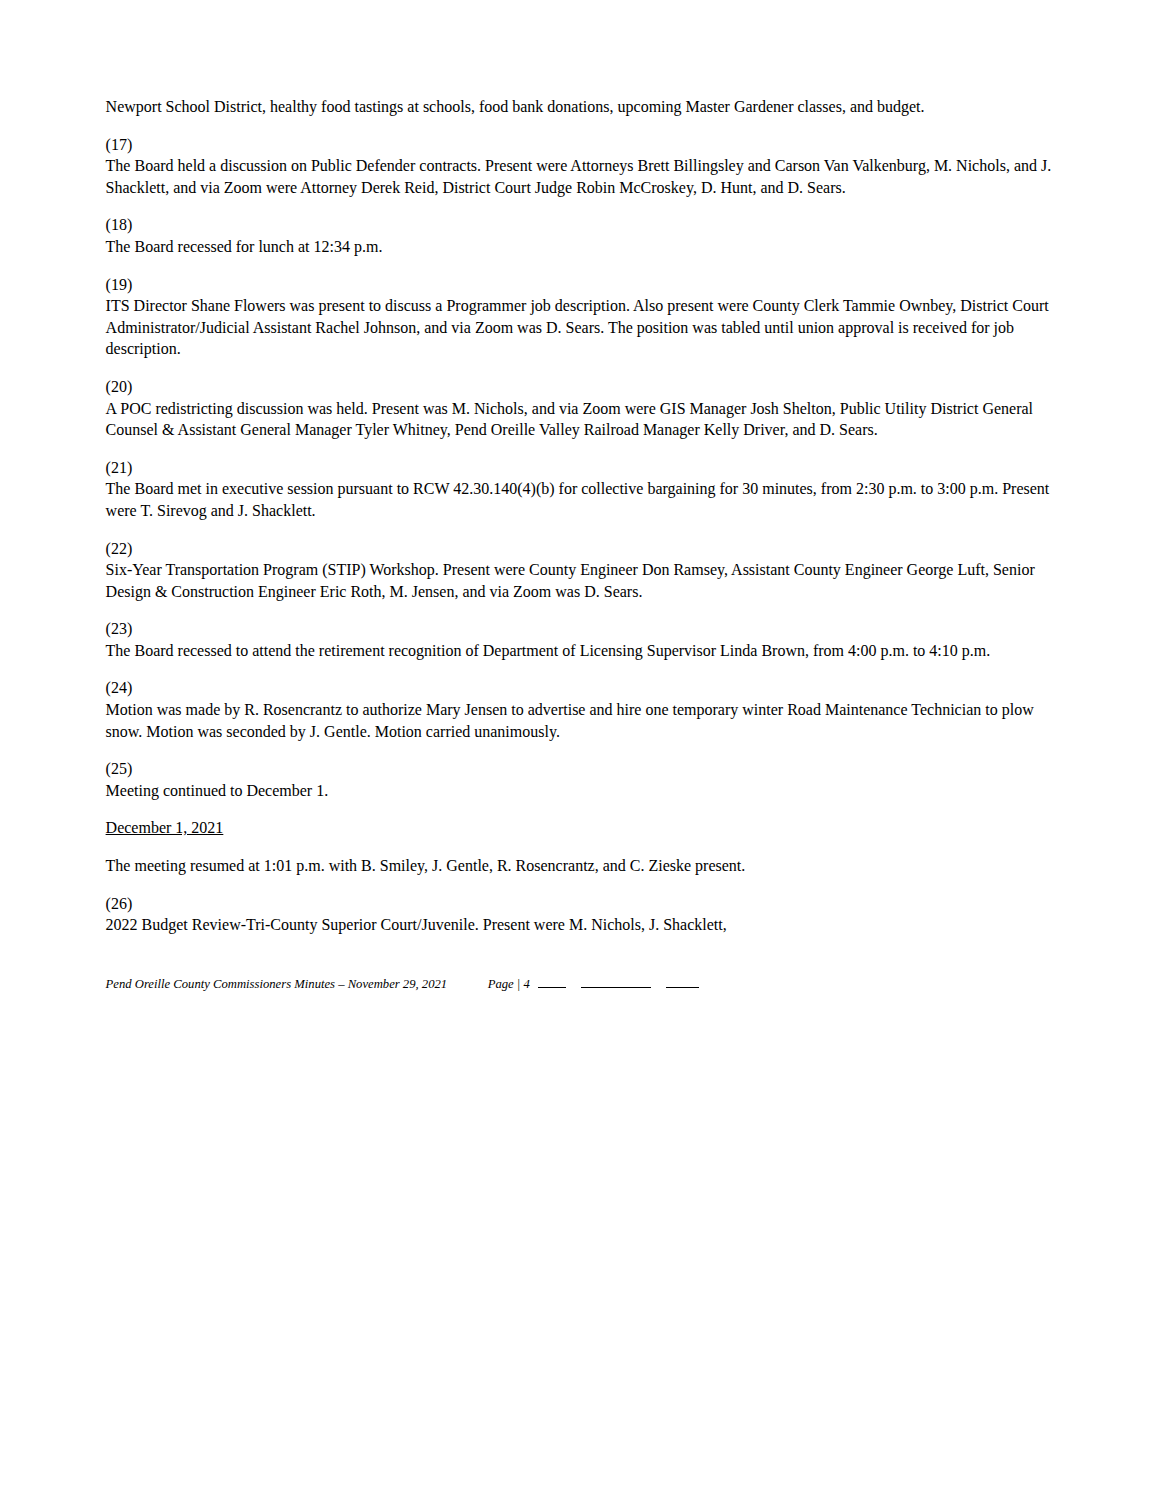Newport School District, healthy food tastings at schools, food bank donations, upcoming Master Gardener classes, and budget.
(17)
The Board held a discussion on Public Defender contracts. Present were Attorneys Brett Billingsley and Carson Van Valkenburg, M. Nichols, and J. Shacklett, and via Zoom were Attorney Derek Reid, District Court Judge Robin McCroskey, D. Hunt, and D. Sears.
(18)
The Board recessed for lunch at 12:34 p.m.
(19)
ITS Director Shane Flowers was present to discuss a Programmer job description. Also present were County Clerk Tammie Ownbey, District Court Administrator/Judicial Assistant Rachel Johnson, and via Zoom was D. Sears. The position was tabled until union approval is received for job description.
(20)
A POC redistricting discussion was held. Present was M. Nichols, and via Zoom were GIS Manager Josh Shelton, Public Utility District General Counsel & Assistant General Manager Tyler Whitney, Pend Oreille Valley Railroad Manager Kelly Driver, and D. Sears.
(21)
The Board met in executive session pursuant to RCW 42.30.140(4)(b) for collective bargaining for 30 minutes, from 2:30 p.m. to 3:00 p.m. Present were T. Sirevog and J. Shacklett.
(22)
Six-Year Transportation Program (STIP) Workshop. Present were County Engineer Don Ramsey, Assistant County Engineer George Luft, Senior Design & Construction Engineer Eric Roth, M. Jensen, and via Zoom was D. Sears.
(23)
The Board recessed to attend the retirement recognition of Department of Licensing Supervisor Linda Brown, from 4:00 p.m. to 4:10 p.m.
(24)
Motion was made by R. Rosencrantz to authorize Mary Jensen to advertise and hire one temporary winter Road Maintenance Technician to plow snow. Motion was seconded by J. Gentle. Motion carried unanimously.
(25)
Meeting continued to December 1.
December 1, 2021
The meeting resumed at 1:01 p.m. with B. Smiley, J. Gentle, R. Rosencrantz, and C. Zieske present.
(26)
2022 Budget Review-Tri-County Superior Court/Juvenile. Present were M. Nichols, J. Shacklett,
Pend Oreille County Commissioners Minutes – November 29, 2021 Page | 4